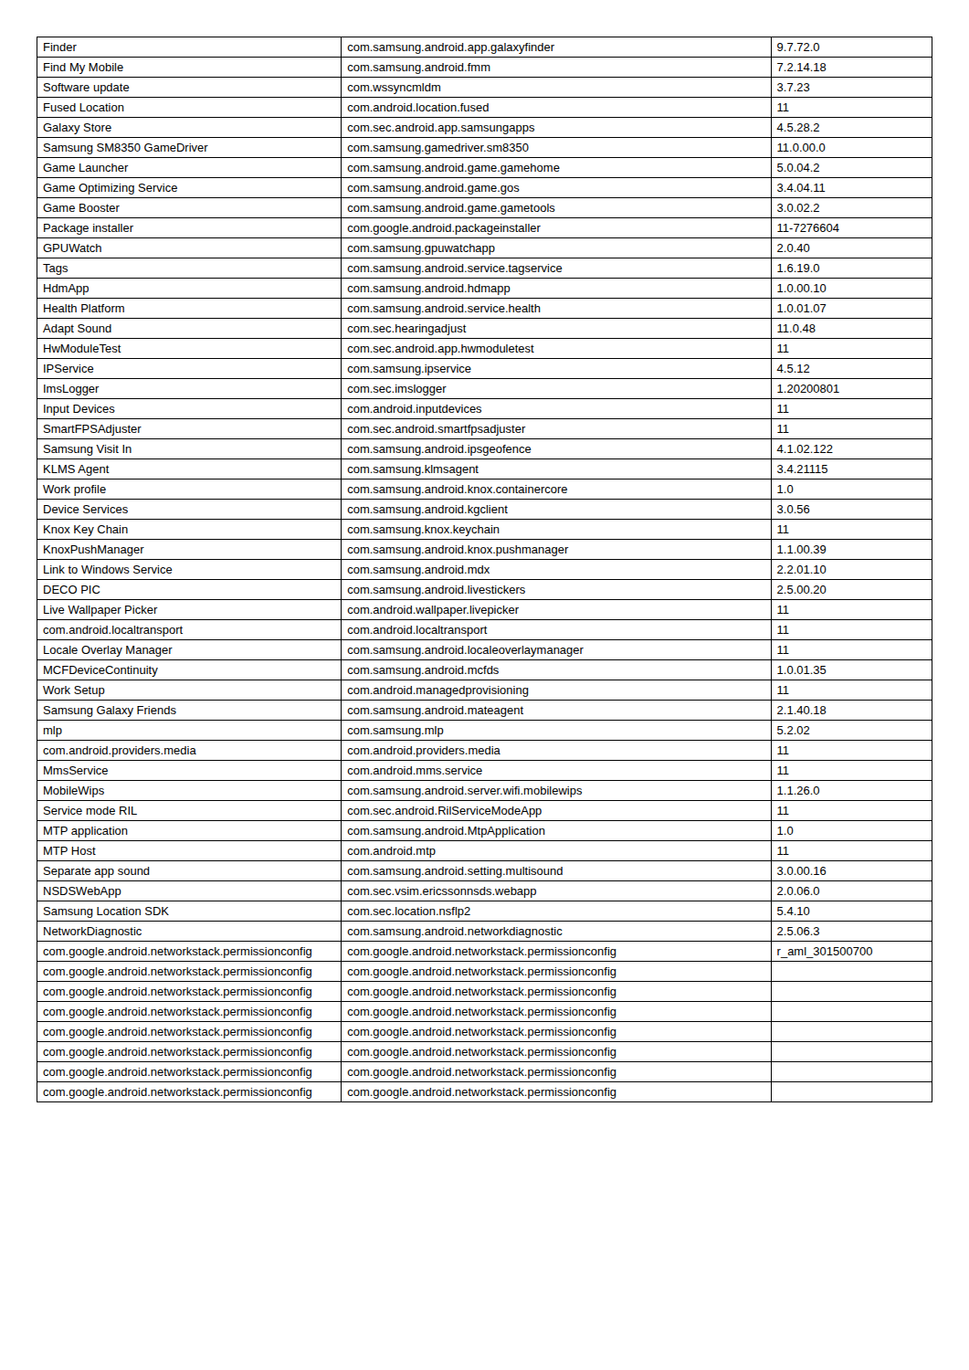| Finder | com.samsung.android.app.galaxyfinder | 9.7.72.0 |
| Find My Mobile | com.samsung.android.fmm | 7.2.14.18 |
| Software update | com.wssyncmldm | 3.7.23 |
| Fused Location | com.android.location.fused | 11 |
| Galaxy Store | com.sec.android.app.samsungapps | 4.5.28.2 |
| Samsung SM8350 GameDriver | com.samsung.gamedriver.sm8350 | 11.0.00.0 |
| Game Launcher | com.samsung.android.game.gamehome | 5.0.04.2 |
| Game Optimizing Service | com.samsung.android.game.gos | 3.4.04.11 |
| Game Booster | com.samsung.android.game.gametools | 3.0.02.2 |
| Package installer | com.google.android.packageinstaller | 11-7276604 |
| GPUWatch | com.samsung.gpuwatchapp | 2.0.40 |
| Tags | com.samsung.android.service.tagservice | 1.6.19.0 |
| HdmApp | com.samsung.android.hdmapp | 1.0.00.10 |
| Health Platform | com.samsung.android.service.health | 1.0.01.07 |
| Adapt Sound | com.sec.hearingadjust | 11.0.48 |
| HwModuleTest | com.sec.android.app.hwmoduletest | 11 |
| IPService | com.samsung.ipservice | 4.5.12 |
| ImsLogger | com.sec.imslogger | 1.20200801 |
| Input Devices | com.android.inputdevices | 11 |
| SmartFPSAdjuster | com.sec.android.smartfpsadjuster | 11 |
| Samsung Visit In | com.samsung.android.ipsgeofence | 4.1.02.122 |
| KLMS Agent | com.samsung.klmsagent | 3.4.21115 |
| Work profile | com.samsung.android.knox.containercore | 1.0 |
| Device Services | com.samsung.android.kgclient | 3.0.56 |
| Knox Key Chain | com.samsung.knox.keychain | 11 |
| KnoxPushManager | com.samsung.android.knox.pushmanager | 1.1.00.39 |
| Link to Windows Service | com.samsung.android.mdx | 2.2.01.10 |
| DECO PIC | com.samsung.android.livestickers | 2.5.00.20 |
| Live Wallpaper Picker | com.android.wallpaper.livepicker | 11 |
| com.android.localtransport | com.android.localtransport | 11 |
| Locale Overlay Manager | com.samsung.android.localeoverlaymanager | 11 |
| MCFDeviceContinuity | com.samsung.android.mcfds | 1.0.01.35 |
| Work Setup | com.android.managedprovisioning | 11 |
| Samsung Galaxy Friends | com.samsung.android.mateagent | 2.1.40.18 |
| mlp | com.samsung.mlp | 5.2.02 |
| com.android.providers.media | com.android.providers.media | 11 |
| MmsService | com.android.mms.service | 11 |
| MobileWips | com.samsung.android.server.wifi.mobilewips | 1.1.26.0 |
| Service mode RIL | com.sec.android.RilServiceModeApp | 11 |
| MTP application | com.samsung.android.MtpApplication | 1.0 |
| MTP Host | com.android.mtp | 11 |
| Separate app sound | com.samsung.android.setting.multisound | 3.0.00.16 |
| NSDSWebApp | com.sec.vsim.ericssonnsds.webapp | 2.0.06.0 |
| Samsung Location SDK | com.sec.location.nsflp2 | 5.4.10 |
| NetworkDiagnostic | com.samsung.android.networkdiagnostic | 2.5.06.3 |
| com.google.android.networkstack.permissionconfig | com.google.android.networkstack.permissionconfig | r_aml_301500700 |
| com.google.android.networkstack.permissionconfig | com.google.android.networkstack.permissionconfig | |
| com.google.android.networkstack.permissionconfig | com.google.android.networkstack.permissionconfig | |
| com.google.android.networkstack.permissionconfig | com.google.android.networkstack.permissionconfig | |
| com.google.android.networkstack.permissionconfig | com.google.android.networkstack.permissionconfig | |
| com.google.android.networkstack.permissionconfig | com.google.android.networkstack.permissionconfig | |
| com.google.android.networkstack.permissionconfig | com.google.android.networkstack.permissionconfig | |
| com.google.android.networkstack.permissionconfig | com.google.android.networkstack.permissionconfig | |